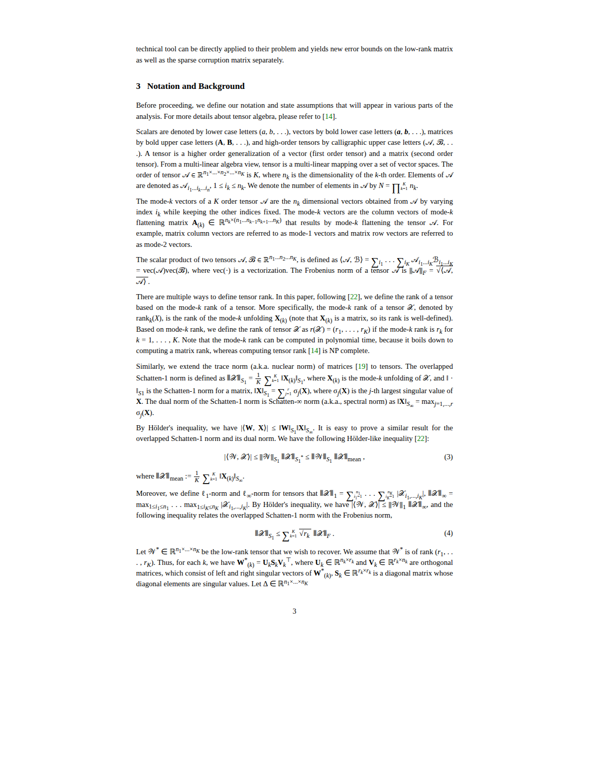technical tool can be directly applied to their problem and yields new error bounds on the low-rank matrix as well as the sparse corruption matrix separately.
3 Notation and Background
Before proceeding, we define our notation and state assumptions that will appear in various parts of the analysis. For more details about tensor algebra, please refer to [14].
Scalars are denoted by lower case letters (a, b, . . .), vectors by bold lower case letters (a, b, . . .), matrices by bold upper case letters (A, B, . . .), and high-order tensors by calligraphic upper case letters (𝒜, ℬ, . . .). A tensor is a higher order generalization of a vector (first order tensor) and a matrix (second order tensor). From a multi-linear algebra view, tensor is a multi-linear mapping over a set of vector spaces. The order of tensor 𝒜 ∈ ℝn1×...×n2×...×nK is K, where nk is the dimensionality of the k-th order. Elements of 𝒜 are denoted as 𝒜i1...ik...in, 1 ≤ ik ≤ nk. We denote the number of elements in 𝒜 by N = ∏Kk=1 nk.
The mode-k vectors of a K order tensor 𝒜 are the nk dimensional vectors obtained from 𝒜 by varying index ik while keeping the other indices fixed. The mode-k vectors are the column vectors of mode-k flattening matrix A(k) ∈ ℝnk×(n1...nk−1nk+1...nK) that results by mode-k flattening the tensor 𝒜. For example, matrix column vectors are referred to as mode-1 vectors and matrix row vectors are referred to as mode-2 vectors.
The scalar product of two tensors 𝒜, ℬ ∈ ℝn1...n2...nK, is defined as ⟨𝒜, ℬ⟩ = ∑i1 . . . ∑iK 𝒜i1...iKℬi1...iK = vec(𝒜)vec(ℬ), where vec(·) is a vectorization. The Frobenius norm of a tensor 𝒜 is ⦀𝒜⦀F = √⟨𝒜, 𝒜⟩.
There are multiple ways to define tensor rank. In this paper, following [22], we define the rank of a tensor based on the mode-k rank of a tensor. More specifically, the mode-k rank of a tensor 𝒳, denoted by rankk(X), is the rank of the mode-k unfolding X(k) (note that X(k) is a matrix, so its rank is well-defined). Based on mode-k rank, we define the rank of tensor 𝒳 as r(𝒳) = (r1, . . . , rK) if the mode-k rank is rk for k = 1, . . . , K. Note that the mode-k rank can be computed in polynomial time, because it boils down to computing a matrix rank, whereas computing tensor rank [14] is NP complete.
Similarly, we extend the trace norm (a.k.a. nuclear norm) of matrices [19] to tensors. The overlapped Schatten-1 norm is defined as ⦀𝒳⦀S1 = 1 K ∑Kk=1 ‖X(k)‖S1, where X(k) is the mode-k unfolding of 𝒳, and ‖ · ‖S1 is the Schatten-1 norm for a matrix, ‖X‖S1 = ∑rj=1 σj(X), where σj(X) is the j-th largest singular value of X. The dual norm of the Schatten-1 norm is Schatten-∞ norm (a.k.a., spectral norm) as ‖X‖S∞ = maxj=1,...,r σj(X).
By Hölder's inequality, we have |⟨W, X⟩| ≤ ‖W‖S1‖X‖S∞. It is easy to prove a similar result for the overlapped Schatten-1 norm and its dual norm. We have the following Hölder-like inequality [22]:
|⟨𝒲, 𝒳⟩| ≤ ⦀𝒲⦀S1 ⦀𝒳⦀S1* ≤ ⦀𝒲⦀S1 ⦀𝒳⦀mean , (3)
where ⦀𝒳⦀mean := 1 K ∑Kk=1 ‖X(k)‖S∞.
Moreover, we define ℓ1-norm and ℓ∞-norm for tensors that ⦀𝒳⦀1 = ∑n1 i1=1 . . . ∑nK iK=1 |𝒳i1,...,iK|, ⦀𝒳⦀∞ = max1≤i1≤n1 . . . max1≤iK≤nK |𝒳i1,...,iK|. By Hölder's inequality, we have |⟨𝒲, 𝒳⟩| ≤ ⦀𝒲⦀1 ⦀𝒳⦀∞, and the following inequality relates the overlapped Schatten-1 norm with the Frobenius norm,
⦀𝒳⦀S1 ≤ ∑Kk=1 √rk ⦀𝒳⦀F . (4)
Let 𝒲* ∈ ℝn1×...×nK be the low-rank tensor that we wish to recover. We assume that 𝒲* is of rank (r1, . . . , rK). Thus, for each k, we have W*(k) = UkSkVk⊤, where Uk ∈ ℝnk×rk and Vk ∈ ℝrk×nk are orthogonal matrices, which consist of left and right singular vectors of W*(k), Sk ∈ ℝrk×rk is a diagonal matrix whose diagonal elements are singular values. Let Δ ∈ ℝn1×...×nK
3